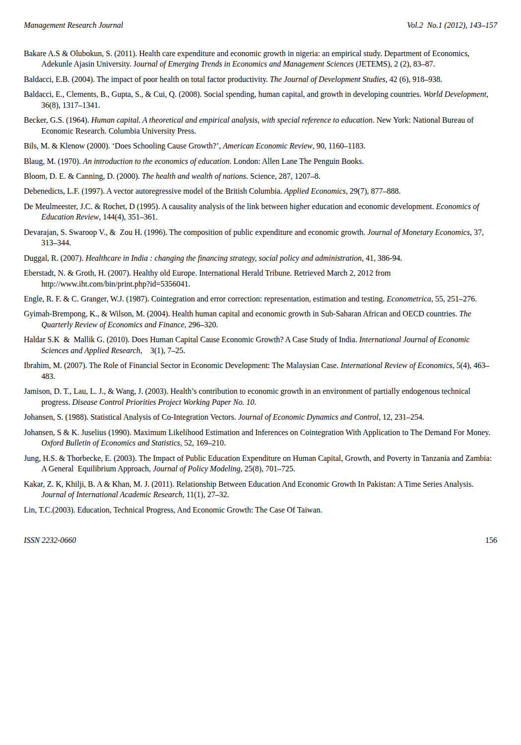Management Research Journal Vol.2 No.1 (2012), 143–157
Bakare A.S & Olubokun, S. (2011). Health care expenditure and economic growth in nigeria: an empirical study. Department of Economics, Adekunle Ajasin University. Journal of Emerging Trends in Economics and Management Sciences (JETEMS), 2 (2), 83–87.
Baldacci, E.B. (2004). The impact of poor health on total factor productivity. The Journal of Development Studies, 42 (6), 918–938.
Baldacci, E., Clements, B., Gupta, S., & Cui, Q. (2008). Social spending, human capital, and growth in developing countries. World Development, 36(8), 1317–1341.
Becker, G.S. (1964). Human capital. A theoretical and empirical analysis, with special reference to education. New York: National Bureau of Economic Research. Columbia University Press.
Bils, M. & Klenow (2000). ‘Does Schooling Cause Growth?’, American Economic Review, 90, 1160–1183.
Blaug, M. (1970). An introduction to the economics of education. London: Allen Lane The Penguin Books.
Bloom, D. E. & Canning, D. (2000). The health and wealth of nations. Science, 287, 1207–8.
Debenedicts, L.F. (1997). A vector autoregressive model of the British Columbia. Applied Economics, 29(7), 877–888.
De Meulmeester, J.C. & Rochet, D (1995). A causality analysis of the link between higher education and economic development. Economics of Education Review, 144(4), 351–361.
Devarajan, S. Swaroop V., & Zou H. (1996). The composition of public expenditure and economic growth. Journal of Monetary Economics, 37, 313–344.
Duggal, R. (2007). Healthcare in India : changing the financing strategy, social policy and administration, 41, 386-94.
Eberstadt, N. & Groth, H. (2007). Healthy old Europe. International Herald Tribune. Retrieved March 2, 2012 from http://www.iht.com/bin/print.php?id=5356041.
Engle, R. F. & C. Granger, W.J. (1987). Cointegration and error correction: representation, estimation and testing. Econometrica, 55, 251–276.
Gyimah-Brempong, K., & Wilson, M. (2004). Health human capital and economic growth in Sub-Saharan African and OECD countries. The Quarterly Review of Economics and Finance, 296–320.
Haldar S.K & Mallik G. (2010). Does Human Capital Cause Economic Growth? A Case Study of India. International Journal of Economic Sciences and Applied Research, 3(1), 7–25.
Ibrahim, M. (2007). The Role of Financial Sector in Economic Development: The Malaysian Case. International Review of Economics, 5(4), 463–483.
Jamison, D. T., Lau, L. J., & Wang, J. (2003). Health’s contribution to economic growth in an environment of partially endogenous technical progress. Disease Control Priorities Project Working Paper No. 10.
Johansen, S. (1988). Statistical Analysis of Co-Integration Vectors. Journal of Economic Dynamics and Control, 12, 231–254.
Johansen, S & K. Juselius (1990). Maximum Likelihood Estimation and Inferences on Cointegration With Application to The Demand For Money. Oxford Bulletin of Economics and Statistics, 52, 169–210.
Jung, H.S. & Thorbecke, E. (2003). The Impact of Public Education Expenditure on Human Capital, Growth, and Poverty in Tanzania and Zambia: A General Equilibrium Approach, Journal of Policy Modeling, 25(8), 701–725.
Kakar, Z. K, Khilji, B. A & Khan, M. J. (2011). Relationship Between Education And Economic Growth In Pakistan: A Time Series Analysis. Journal of International Academic Research, 11(1), 27–32.
Lin, T.C.(2003). Education, Technical Progress, And Economic Growth: The Case Of Taiwan.
ISSN 2232-0660 156